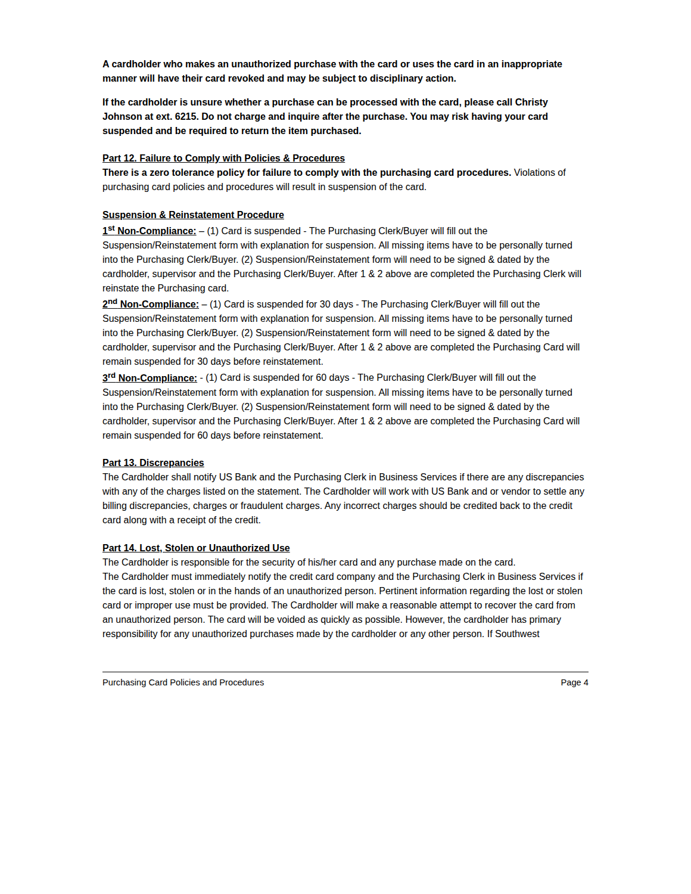A cardholder who makes an unauthorized purchase with the card or uses the card in an inappropriate manner will have their card revoked and may be subject to disciplinary action.
If the cardholder is unsure whether a purchase can be processed with the card, please call Christy Johnson at ext. 6215. Do not charge and inquire after the purchase. You may risk having your card suspended and be required to return the item purchased.
Part 12. Failure to Comply with Policies & Procedures
There is a zero tolerance policy for failure to comply with the purchasing card procedures. Violations of purchasing card policies and procedures will result in suspension of the card.
Suspension & Reinstatement Procedure
1st Non-Compliance: – (1) Card is suspended - The Purchasing Clerk/Buyer will fill out the Suspension/Reinstatement form with explanation for suspension. All missing items have to be personally turned into the Purchasing Clerk/Buyer. (2) Suspension/Reinstatement form will need to be signed & dated by the cardholder, supervisor and the Purchasing Clerk/Buyer. After 1 & 2 above are completed the Purchasing Clerk will reinstate the Purchasing card.
2nd Non-Compliance: – (1) Card is suspended for 30 days - The Purchasing Clerk/Buyer will fill out the Suspension/Reinstatement form with explanation for suspension. All missing items have to be personally turned into the Purchasing Clerk/Buyer. (2) Suspension/Reinstatement form will need to be signed & dated by the cardholder, supervisor and the Purchasing Clerk/Buyer. After 1 & 2 above are completed the Purchasing Card will remain suspended for 30 days before reinstatement.
3rd Non-Compliance: - (1) Card is suspended for 60 days - The Purchasing Clerk/Buyer will fill out the Suspension/Reinstatement form with explanation for suspension. All missing items have to be personally turned into the Purchasing Clerk/Buyer. (2) Suspension/Reinstatement form will need to be signed & dated by the cardholder, supervisor and the Purchasing Clerk/Buyer. After 1 & 2 above are completed the Purchasing Card will remain suspended for 60 days before reinstatement.
Part 13. Discrepancies
The Cardholder shall notify US Bank and the Purchasing Clerk in Business Services if there are any discrepancies with any of the charges listed on the statement. The Cardholder will work with US Bank and or vendor to settle any billing discrepancies, charges or fraudulent charges. Any incorrect charges should be credited back to the credit card along with a receipt of the credit.
Part 14. Lost, Stolen or Unauthorized Use
The Cardholder is responsible for the security of his/her card and any purchase made on the card.
The Cardholder must immediately notify the credit card company and the Purchasing Clerk in Business Services if the card is lost, stolen or in the hands of an unauthorized person. Pertinent information regarding the lost or stolen card or improper use must be provided. The Cardholder will make a reasonable attempt to recover the card from an unauthorized person. The card will be voided as quickly as possible. However, the cardholder has primary responsibility for any unauthorized purchases made by the cardholder or any other person. If Southwest
Purchasing Card Policies and Procedures Page 4